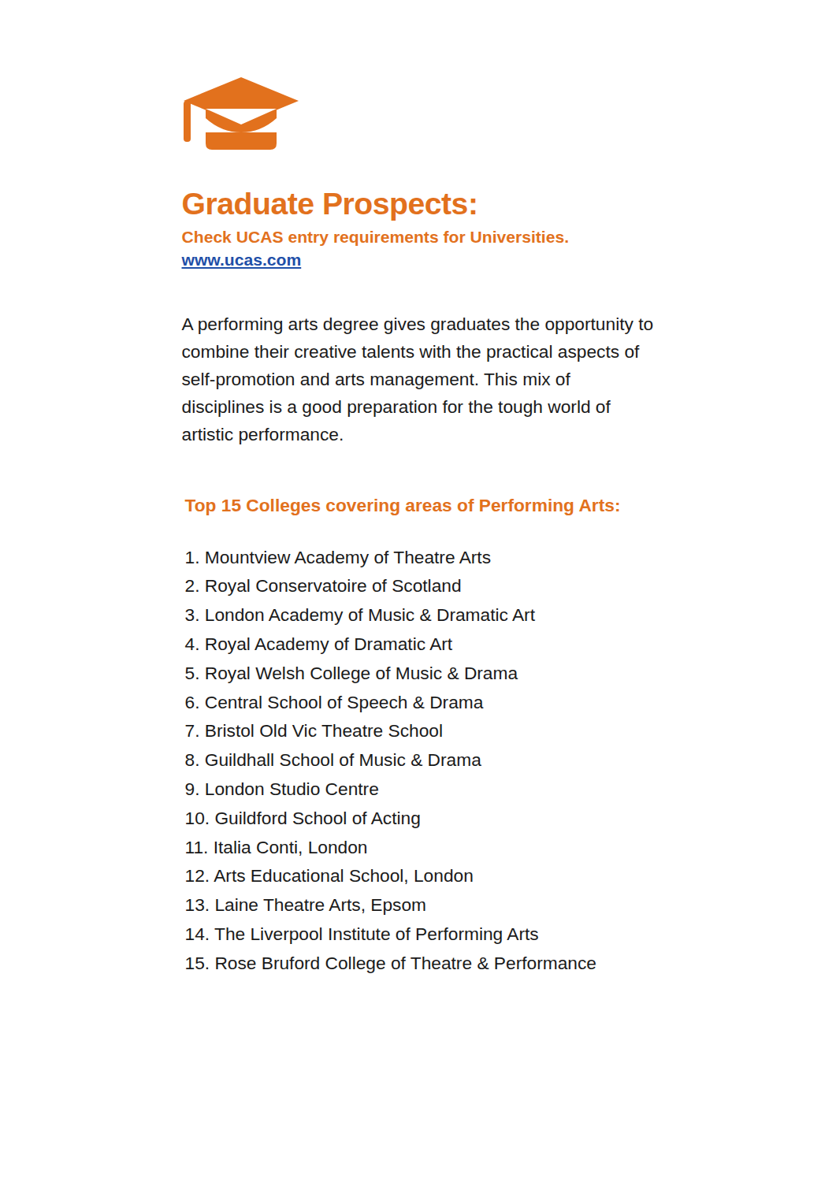Graduate Prospects:
Check UCAS entry requirements for Universities.
www.ucas.com
A performing arts degree gives graduates the opportunity to combine their creative talents with the practical aspects of self-promotion and arts management. This mix of disciplines is a good preparation for the tough world of artistic performance.
Top 15 Colleges covering areas of Performing Arts:
Mountview Academy of Theatre Arts
Royal Conservatoire of Scotland
London Academy of Music & Dramatic Art
Royal Academy of Dramatic Art
Royal Welsh College of Music & Drama
Central School of Speech & Drama
Bristol Old Vic Theatre School
Guildhall School of Music & Drama
London Studio Centre
Guildford School of Acting
Italia Conti, London
Arts Educational School, London
Laine Theatre Arts, Epsom
The Liverpool Institute of Performing Arts
Rose Bruford College of Theatre & Performance